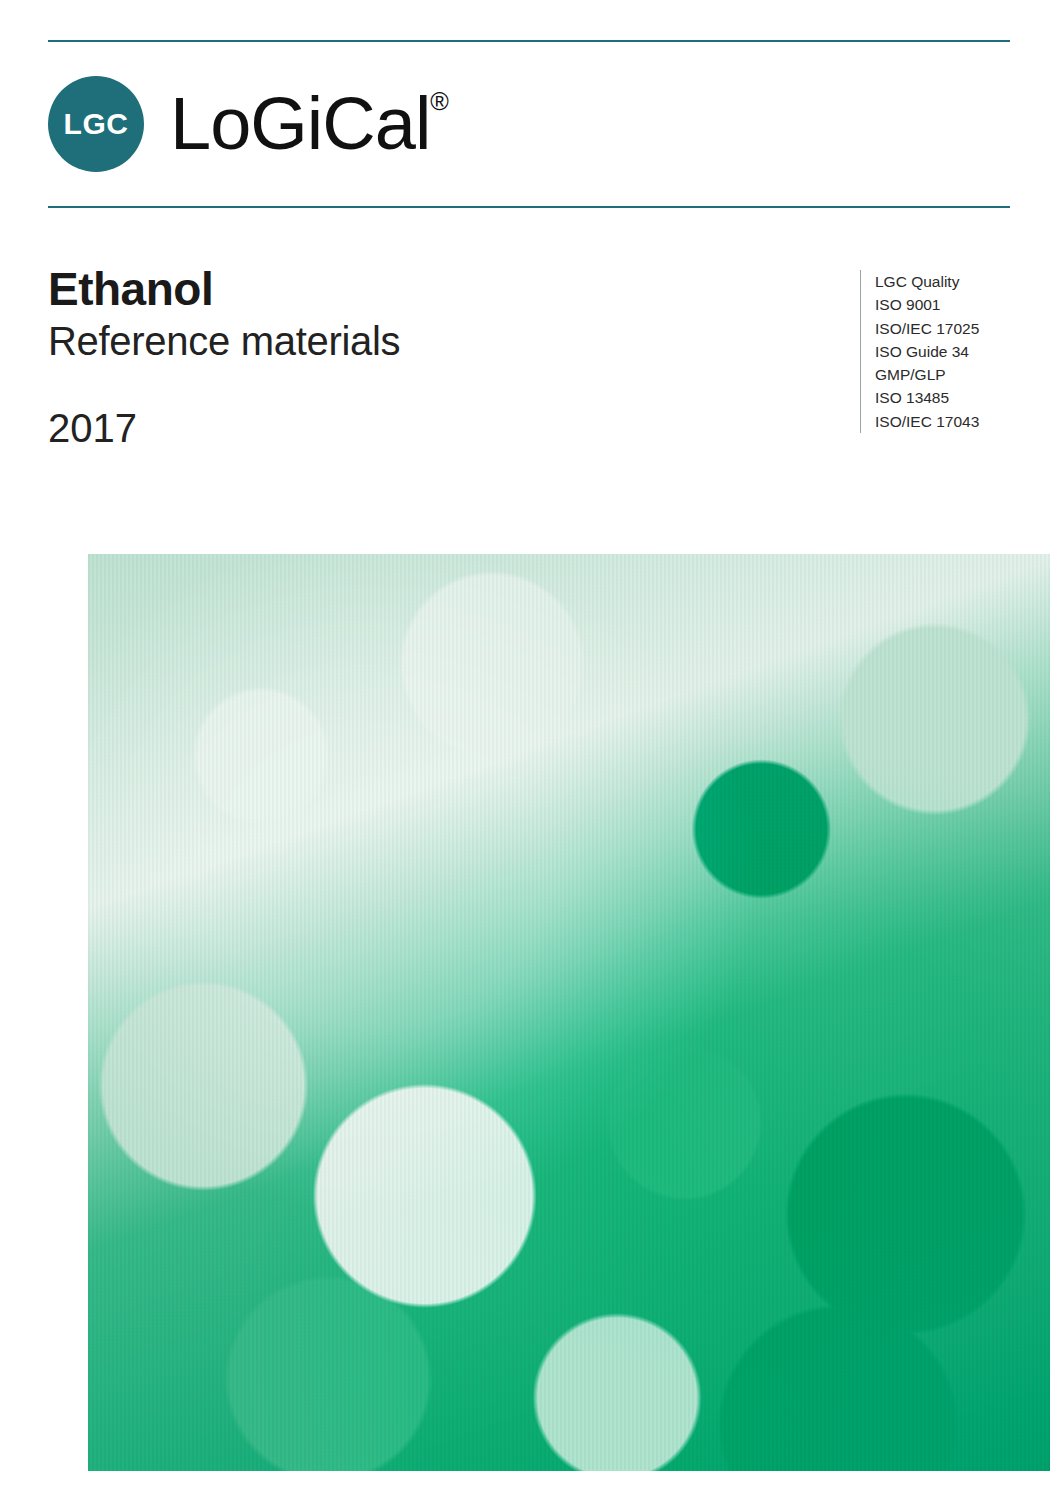LGC
LoGiCal®
Ethanol
Reference materials
2017
LGC Quality
ISO 9001
ISO/IEC 17025
ISO Guide 34
GMP/GLP
ISO 13485
ISO/IEC 17043